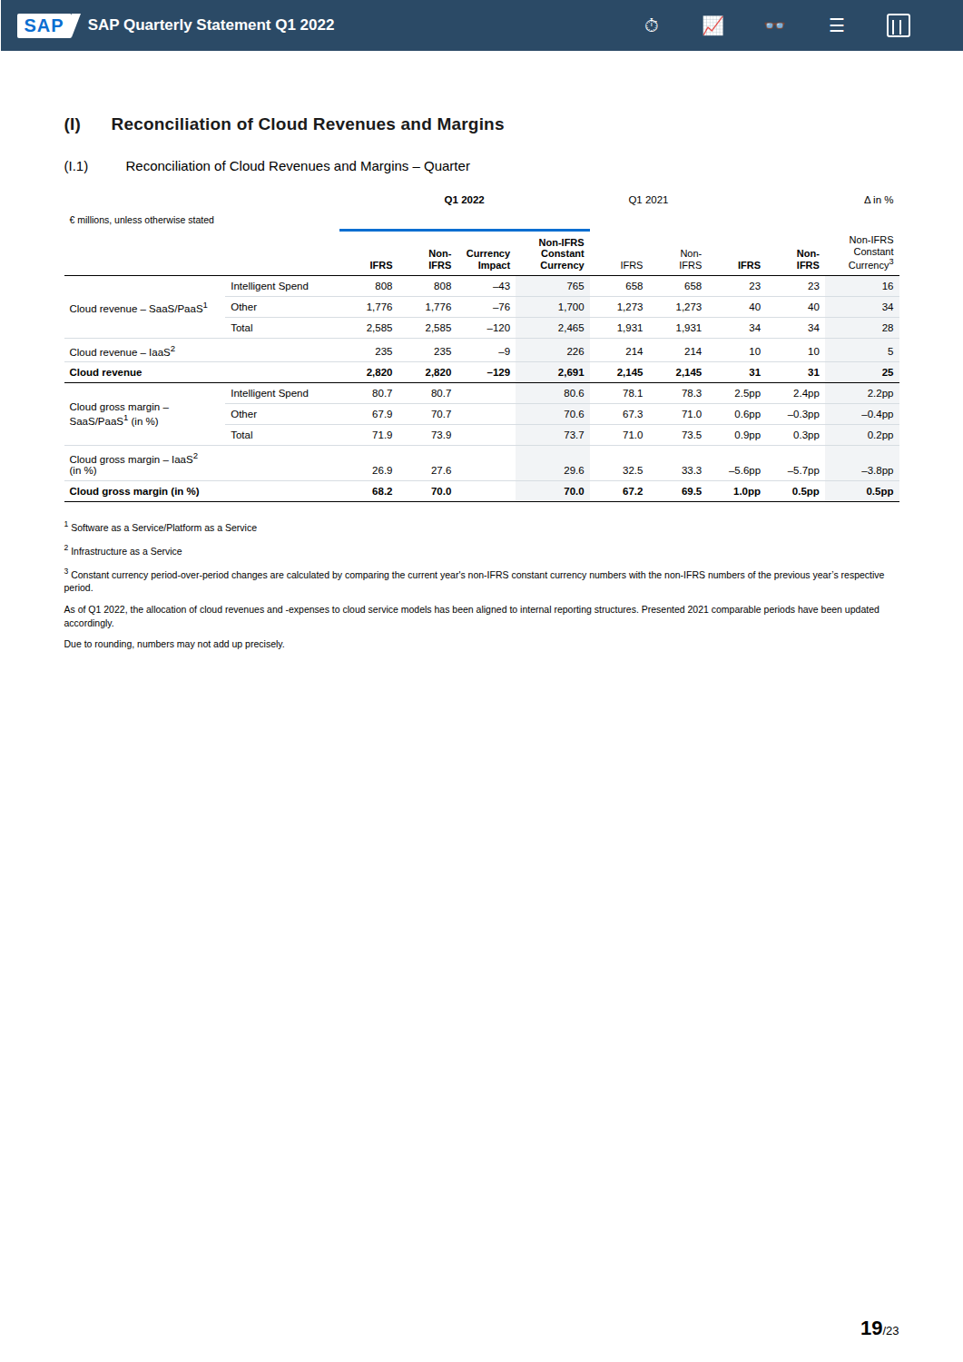SAP
SAP Quarterly Statement Q1 2022
⏱ 📈 👓 ☰
(I) Reconciliation of Cloud Revenues and Margins
(I.1) Reconciliation of Cloud Revenues and Margins – Quarter
| | Q1 2022 | Q1 2021 | Δ in % |
| --- | --- | --- | --- |
| € millions, unless otherwise stated | |
| | IFRS | Non- IFRS | Currency Impact | Non-IFRS Constant Currency | IFRS | Non- IFRS | IFRS | Non- IFRS | Non-IFRS Constant Currency 3 |
| Cloud revenue – SaaS/PaaS 1 | Intelligent Spend | 808 | 808 | –43 | 765 | 658 | 658 | 23 | 23 | 16 |
| Other | 1,776 | 1,776 | –76 | 1,700 | 1,273 | 1,273 | 40 | 40 | 34 |
| Total | 2,585 | 2,585 | –120 | 2,465 | 1,931 | 1,931 | 34 | 34 | 28 |
| Cloud revenue – IaaS 2 | 235 | 235 | –9 | 226 | 214 | 214 | 10 | 10 | 5 |
| Cloud revenue | 2,820 | 2,820 | –129 | 2,691 | 2,145 | 2,145 | 31 | 31 | 25 |
| Cloud gross margin – SaaS/PaaS 1 (in %) | Intelligent Spend | 80.7 | 80.7 | | 80.6 | 78.1 | 78.3 | 2.5pp | 2.4pp | 2.2pp |
| Other | 67.9 | 70.7 | | 70.6 | 67.3 | 71.0 | 0.6pp | –0.3pp | –0.4pp |
| Total | 71.9 | 73.9 | | 73.7 | 71.0 | 73.5 | 0.9pp | 0.3pp | 0.2pp |
| Cloud gross margin – IaaS 2 (in %) | 26.9 | 27.6 | | 29.6 | 32.5 | 33.3 | –5.6pp | –5.7pp | –3.8pp |
| Cloud gross margin (in %) | 68.2 | 70.0 | | 70.0 | 67.2 | 69.5 | 1.0pp | 0.5pp | 0.5pp |
1 Software as a Service/Platform as a Service
2 Infrastructure as a Service
3 Constant currency period-over-period changes are calculated by comparing the current year's non-IFRS constant currency numbers with the non-IFRS numbers of the previous year’s respective period.
As of Q1 2022, the allocation of cloud revenues and -expenses to cloud service models has been aligned to internal reporting structures. Presented 2021 comparable periods have been updated accordingly.
Due to rounding, numbers may not add up precisely.
19/23